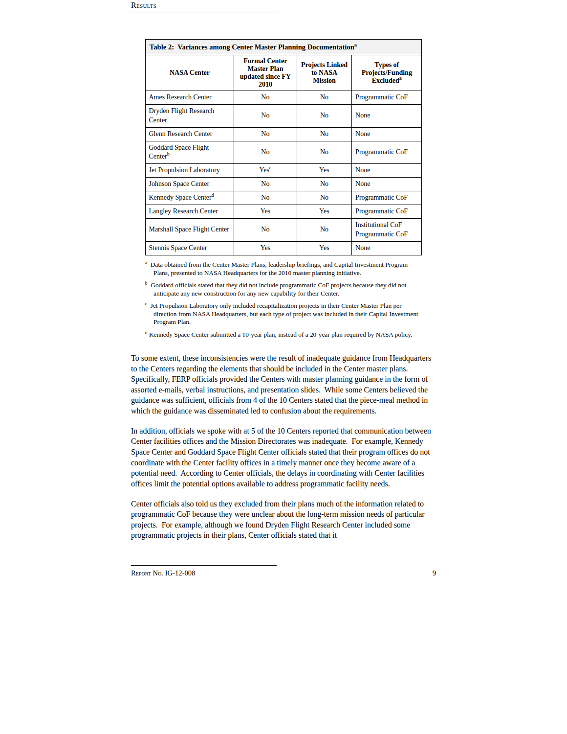Results
Table 2: Variances among Center Master Planning Documentation a
| NASA Center | Formal Center Master Plan updated since FY 2010 | Projects Linked to NASA Mission | Types of Projects/Funding Excluded a |
| --- | --- | --- | --- |
| Ames Research Center | No | No | Programmatic CoF |
| Dryden Flight Research Center | No | No | None |
| Glenn Research Center | No | No | None |
| Goddard Space Flight Center b | No | No | Programmatic CoF |
| Jet Propulsion Laboratory | Yes c | Yes | None |
| Johnson Space Center | No | No | None |
| Kennedy Space Center d | No | No | Programmatic CoF |
| Langley Research Center | Yes | Yes | Programmatic CoF |
| Marshall Space Flight Center | No | No | Institutional CoF Programmatic CoF |
| Stennis Space Center | Yes | Yes | None |
a Data obtained from the Center Master Plans, leadership briefings, and Capital Investment Program Plans, presented to NASA Headquarters for the 2010 master planning initiative.
b Goddard officials stated that they did not include programmatic CoF projects because they did not anticipate any new construction for any new capability for their Center.
c Jet Propulsion Laboratory only included recapitalization projects in their Center Master Plan per direction from NASA Headquarters, but each type of project was included in their Capital Investment Program Plan.
d Kennedy Space Center submitted a 10-year plan, instead of a 20-year plan required by NASA policy.
To some extent, these inconsistencies were the result of inadequate guidance from Headquarters to the Centers regarding the elements that should be included in the Center master plans. Specifically, FERP officials provided the Centers with master planning guidance in the form of assorted e-mails, verbal instructions, and presentation slides. While some Centers believed the guidance was sufficient, officials from 4 of the 10 Centers stated that the piece-meal method in which the guidance was disseminated led to confusion about the requirements.
In addition, officials we spoke with at 5 of the 10 Centers reported that communication between Center facilities offices and the Mission Directorates was inadequate. For example, Kennedy Space Center and Goddard Space Flight Center officials stated that their program offices do not coordinate with the Center facility offices in a timely manner once they become aware of a potential need. According to Center officials, the delays in coordinating with Center facilities offices limit the potential options available to address programmatic facility needs.
Center officials also told us they excluded from their plans much of the information related to programmatic CoF because they were unclear about the long-term mission needs of particular projects. For example, although we found Dryden Flight Research Center included some programmatic projects in their plans, Center officials stated that it
Report No. IG-12-008 9